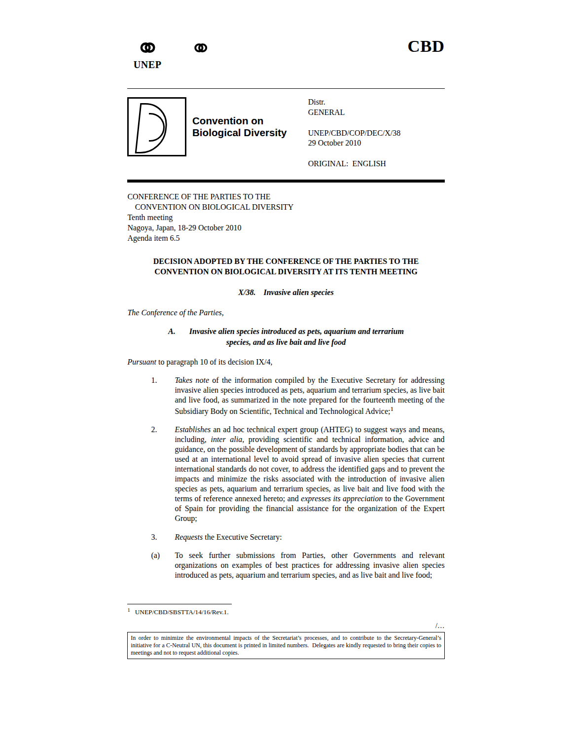CBD
⚭ UNEP
⚭
Convention on
Biological Diversity
Distr.
GENERAL
UNEP/CBD/COP/DEC/X/38
29 October 2010
ORIGINAL: ENGLISH
CONFERENCE OF THE PARTIES TO THE
CONVENTION ON BIOLOGICAL DIVERSITY
Tenth meeting
Nagoya, Japan, 18-29 October 2010
Agenda item 6.5
DECISION ADOPTED BY THE CONFERENCE OF THE PARTIES TO THE CONVENTION ON BIOLOGICAL DIVERSITY AT ITS TENTH MEETING
X/38. Invasive alien species
The Conference of the Parties,
A. Invasive alien species introduced as pets, aquarium and terrarium
species, and as live bait and live food
Pursuant to paragraph 10 of its decision IX/4,
1.
Takes note of the information compiled by the Executive Secretary for addressing invasive alien species introduced as pets, aquarium and terrarium species, as live bait and live food, as summarized in the note prepared for the fourteenth meeting of the Subsidiary Body on Scientific, Technical and Technological Advice;1
2.
Establishes an ad hoc technical expert group (AHTEG) to suggest ways and means, including, inter alia, providing scientific and technical information, advice and guidance, on the possible development of standards by appropriate bodies that can be used at an international level to avoid spread of invasive alien species that current international standards do not cover, to address the identified gaps and to prevent the impacts and minimize the risks associated with the introduction of invasive alien species as pets, aquarium and terrarium species, as live bait and live food with the terms of reference annexed hereto; and expresses its appreciation to the Government of Spain for providing the financial assistance for the organization of the Expert Group;
3.
Requests the Executive Secretary:
(a)
To seek further submissions from Parties, other Governments and relevant organizations on examples of best practices for addressing invasive alien species introduced as pets, aquarium and terrarium species, and as live bait and live food;
1 UNEP/CBD/SBSTTA/14/16/Rev.1.
/…
In order to minimize the environmental impacts of the Secretariat’s processes, and to contribute to the Secretary-General’s initiative for a C-Neutral UN, this document is printed in limited numbers. Delegates are kindly requested to bring their copies to meetings and not to request additional copies.